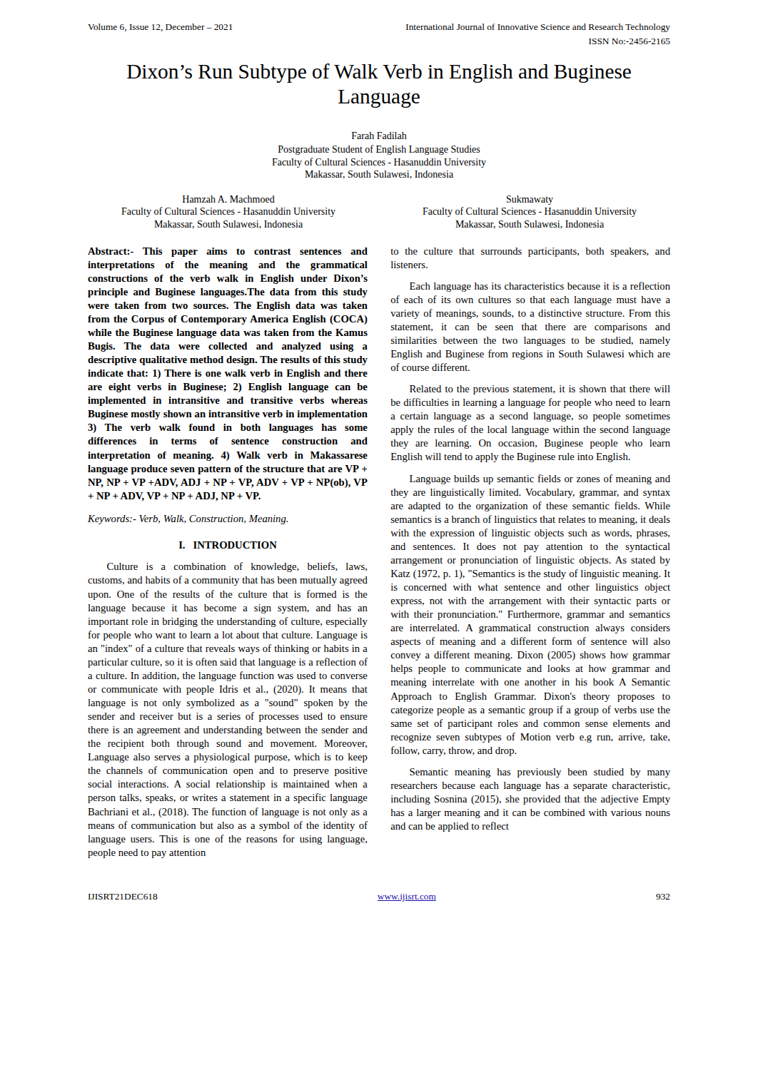Volume 6, Issue 12, December – 2021
International Journal of Innovative Science and Research Technology
ISSN No:-2456-2165
Dixon’s Run Subtype of Walk Verb in English and Buginese Language
Farah Fadilah
Postgraduate Student of English Language Studies
Faculty of Cultural Sciences - Hasanuddin University
Makassar, South Sulawesi, Indonesia
Hamzah A. Machmoed
Faculty of Cultural Sciences - Hasanuddin University
Makassar, South Sulawesi, Indonesia
Sukmawaty
Faculty of Cultural Sciences - Hasanuddin University
Makassar, South Sulawesi, Indonesia
Abstract:- This paper aims to contrast sentences and interpretations of the meaning and the grammatical constructions of the verb walk in English under Dixon’s principle and Buginese languages.The data from this study were taken from two sources. The English data was taken from the Corpus of Contemporary America English (COCA) while the Buginese language data was taken from the Kamus Bugis. The data were collected and analyzed using a descriptive qualitative method design. The results of this study indicate that: 1) There is one walk verb in English and there are eight verbs in Buginese; 2) English language can be implemented in intransitive and transitive verbs whereas Buginese mostly shown an intransitive verb in implementation 3) The verb walk found in both languages has some differences in terms of sentence construction and interpretation of meaning. 4) Walk verb in Makassarese language produce seven pattern of the structure that are VP + NP, NP + VP +ADV, ADJ + NP + VP, ADV + VP + NP(ob), VP + NP + ADV, VP + NP + ADJ, NP + VP.
Keywords:- Verb, Walk, Construction, Meaning.
I. Introduction
Culture is a combination of knowledge, beliefs, laws, customs, and habits of a community that has been mutually agreed upon. One of the results of the culture that is formed is the language because it has become a sign system, and has an important role in bridging the understanding of culture, especially for people who want to learn a lot about that culture. Language is an "index" of a culture that reveals ways of thinking or habits in a particular culture, so it is often said that language is a reflection of a culture. In addition, the language function was used to converse or communicate with people Idris et al., (2020). It means that language is not only symbolized as a "sound" spoken by the sender and receiver but is a series of processes used to ensure there is an agreement and understanding between the sender and the recipient both through sound and movement. Moreover, Language also serves a physiological purpose, which is to keep the channels of communication open and to preserve positive social interactions. A social relationship is maintained when a person talks, speaks, or writes a statement in a specific language Bachriani et al., (2018). The function of language is not only as a means of communication but also as a symbol of the identity of language users. This is one of the reasons for using language, people need to pay attention
to the culture that surrounds participants, both speakers, and listeners.
Each language has its characteristics because it is a reflection of each of its own cultures so that each language must have a variety of meanings, sounds, to a distinctive structure. From this statement, it can be seen that there are comparisons and similarities between the two languages to be studied, namely English and Buginese from regions in South Sulawesi which are of course different.
Related to the previous statement, it is shown that there will be difficulties in learning a language for people who need to learn a certain language as a second language, so people sometimes apply the rules of the local language within the second language they are learning. On occasion, Buginese people who learn English will tend to apply the Buginese rule into English.
Language builds up semantic fields or zones of meaning and they are linguistically limited. Vocabulary, grammar, and syntax are adapted to the organization of these semantic fields. While semantics is a branch of linguistics that relates to meaning, it deals with the expression of linguistic objects such as words, phrases, and sentences. It does not pay attention to the syntactical arrangement or pronunciation of linguistic objects. As stated by Katz (1972, p. 1), "Semantics is the study of linguistic meaning. It is concerned with what sentence and other linguistics object express, not with the arrangement with their syntactic parts or with their pronunciation." Furthermore, grammar and semantics are interrelated. A grammatical construction always considers aspects of meaning and a different form of sentence will also convey a different meaning. Dixon (2005) shows how grammar helps people to communicate and looks at how grammar and meaning interrelate with one another in his book A Semantic Approach to English Grammar. Dixon's theory proposes to categorize people as a semantic group if a group of verbs use the same set of participant roles and common sense elements and recognize seven subtypes of Motion verb e.g run, arrive, take, follow, carry, throw, and drop.
Semantic meaning has previously been studied by many researchers because each language has a separate characteristic, including Sosnina (2015), she provided that the adjective Empty has a larger meaning and it can be combined with various nouns and can be applied to reflect
IJISRT21DEC618
www.ijisrt.com
932